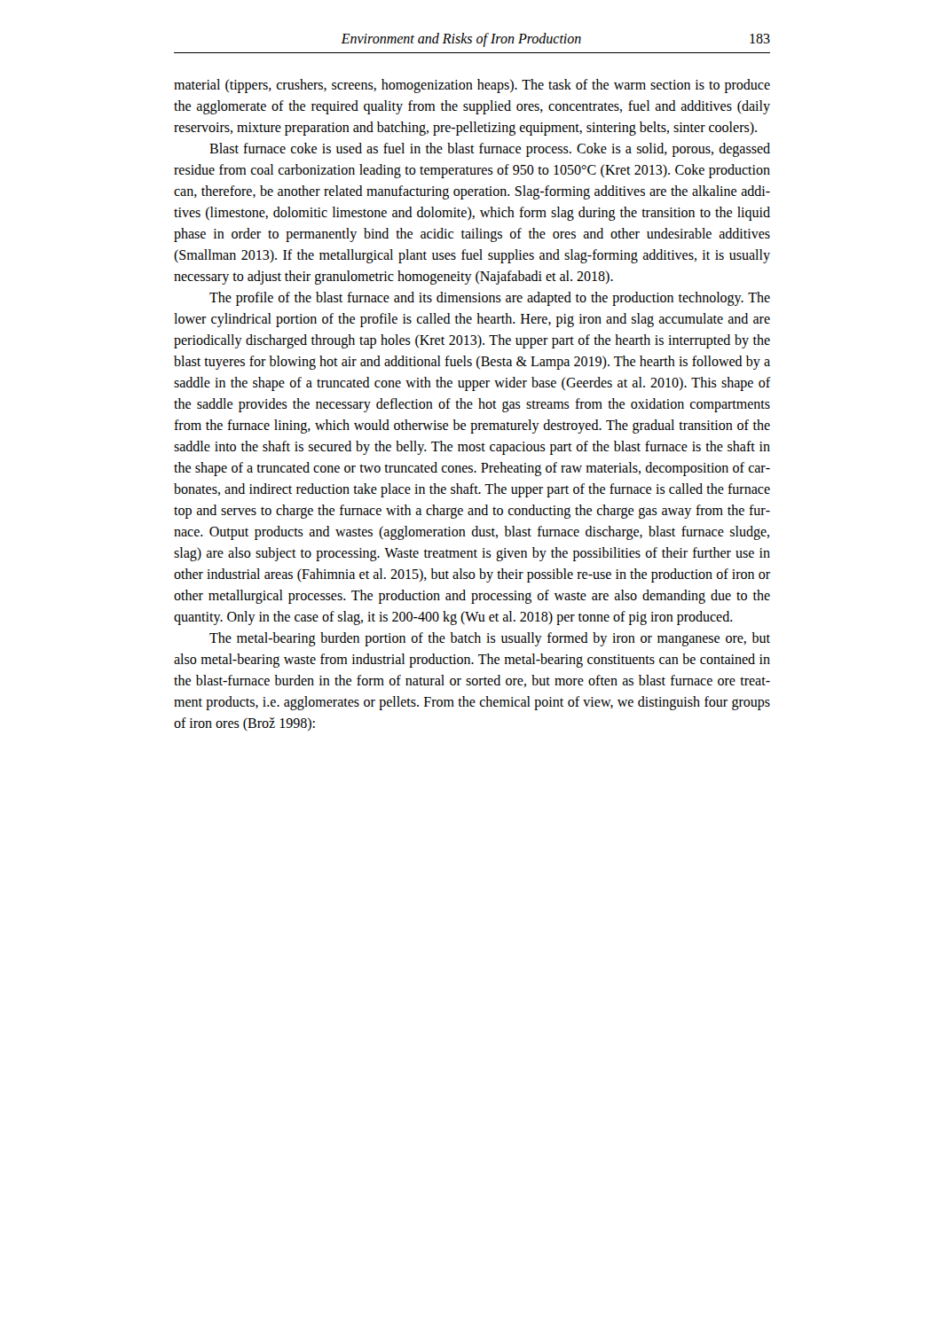Environment and Risks of Iron Production 183
material (tippers, crushers, screens, homogenization heaps). The task of the warm section is to produce the agglomerate of the required quality from the supplied ores, concentrates, fuel and additives (daily reservoirs, mixture preparation and batching, pre-pelletizing equipment, sintering belts, sinter coolers).
Blast furnace coke is used as fuel in the blast furnace process. Coke is a solid, porous, degassed residue from coal carbonization leading to temperatures of 950 to 1050°C (Kret 2013). Coke production can, therefore, be another related manufacturing operation. Slag-forming additives are the alkaline additives (limestone, dolomitic limestone and dolomite), which form slag during the transition to the liquid phase in order to permanently bind the acidic tailings of the ores and other undesirable additives (Smallman 2013). If the metallurgical plant uses fuel supplies and slag-forming additives, it is usually necessary to adjust their granulometric homogeneity (Najafabadi et al. 2018).
The profile of the blast furnace and its dimensions are adapted to the production technology. The lower cylindrical portion of the profile is called the hearth. Here, pig iron and slag accumulate and are periodically discharged through tap holes (Kret 2013). The upper part of the hearth is interrupted by the blast tuyeres for blowing hot air and additional fuels (Besta & Lampa 2019). The hearth is followed by a saddle in the shape of a truncated cone with the upper wider base (Geerdes at al. 2010). This shape of the saddle provides the necessary deflection of the hot gas streams from the oxidation compartments from the furnace lining, which would otherwise be prematurely destroyed. The gradual transition of the saddle into the shaft is secured by the belly. The most capacious part of the blast furnace is the shaft in the shape of a truncated cone or two truncated cones. Preheating of raw materials, decomposition of carbonates, and indirect reduction take place in the shaft. The upper part of the furnace is called the furnace top and serves to charge the furnace with a charge and to conducting the charge gas away from the furnace. Output products and wastes (agglomeration dust, blast furnace discharge, blast furnace sludge, slag) are also subject to processing. Waste treatment is given by the possibilities of their further use in other industrial areas (Fahimnia et al. 2015), but also by their possible re-use in the production of iron or other metallurgical processes. The production and processing of waste are also demanding due to the quantity. Only in the case of slag, it is 200-400 kg (Wu et al. 2018) per tonne of pig iron produced.
The metal-bearing burden portion of the batch is usually formed by iron or manganese ore, but also metal-bearing waste from industrial production. The metal-bearing constituents can be contained in the blast-furnace burden in the form of natural or sorted ore, but more often as blast furnace ore treatment products, i.e. agglomerates or pellets. From the chemical point of view, we distinguish four groups of iron ores (Brož 1998):